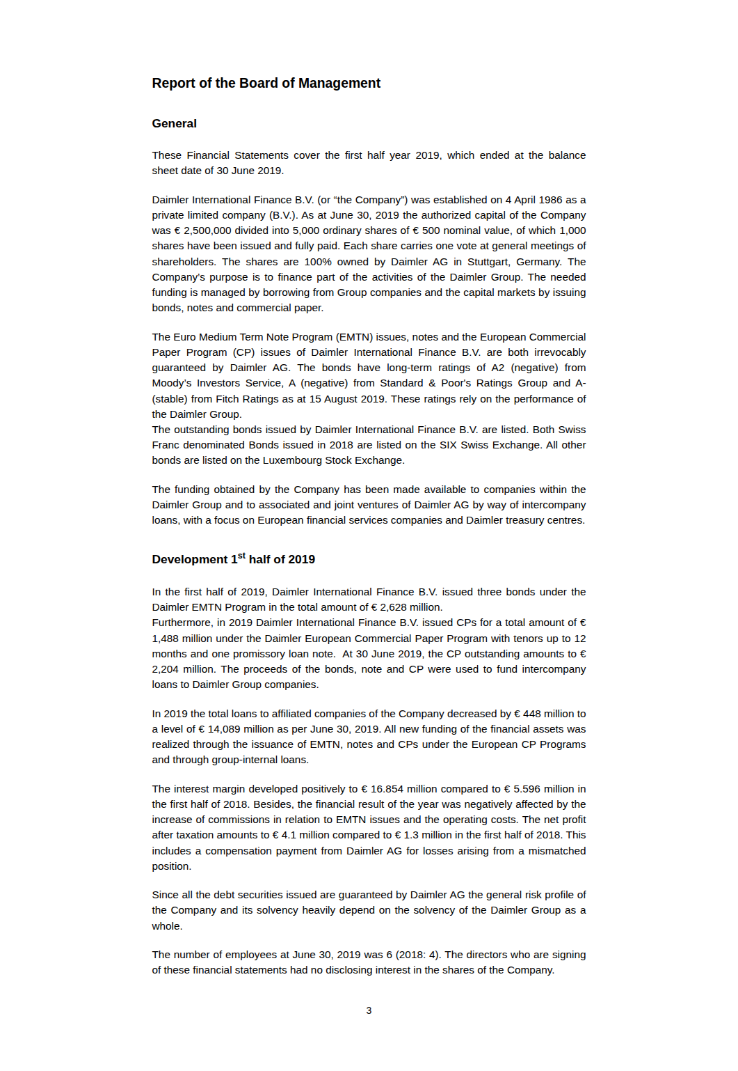Report of the Board of Management
General
These Financial Statements cover the first half year 2019, which ended at the balance sheet date of 30 June 2019.
Daimler International Finance B.V. (or “the Company”) was established on 4 April 1986 as a private limited company (B.V.). As at June 30, 2019 the authorized capital of the Company was € 2,500,000 divided into 5,000 ordinary shares of € 500 nominal value, of which 1,000 shares have been issued and fully paid. Each share carries one vote at general meetings of shareholders. The shares are 100% owned by Daimler AG in Stuttgart, Germany. The Company’s purpose is to finance part of the activities of the Daimler Group. The needed funding is managed by borrowing from Group companies and the capital markets by issuing bonds, notes and commercial paper.
The Euro Medium Term Note Program (EMTN) issues, notes and the European Commercial Paper Program (CP) issues of Daimler International Finance B.V. are both irrevocably guaranteed by Daimler AG. The bonds have long-term ratings of A2 (negative) from Moody’s Investors Service, A (negative) from Standard & Poor's Ratings Group and A- (stable) from Fitch Ratings as at 15 August 2019. These ratings rely on the performance of the Daimler Group.
The outstanding bonds issued by Daimler International Finance B.V. are listed. Both Swiss Franc denominated Bonds issued in 2018 are listed on the SIX Swiss Exchange. All other bonds are listed on the Luxembourg Stock Exchange.
The funding obtained by the Company has been made available to companies within the Daimler Group and to associated and joint ventures of Daimler AG by way of intercompany loans, with a focus on European financial services companies and Daimler treasury centres.
Development 1st half of 2019
In the first half of 2019, Daimler International Finance B.V. issued three bonds under the Daimler EMTN Program in the total amount of € 2,628 million.
Furthermore, in 2019 Daimler International Finance B.V. issued CPs for a total amount of € 1,488 million under the Daimler European Commercial Paper Program with tenors up to 12 months and one promissory loan note. At 30 June 2019, the CP outstanding amounts to € 2,204 million. The proceeds of the bonds, note and CP were used to fund intercompany loans to Daimler Group companies.
In 2019 the total loans to affiliated companies of the Company decreased by € 448 million to a level of € 14,089 million as per June 30, 2019. All new funding of the financial assets was realized through the issuance of EMTN, notes and CPs under the European CP Programs and through group-internal loans.
The interest margin developed positively to € 16.854 million compared to € 5.596 million in the first half of 2018. Besides, the financial result of the year was negatively affected by the increase of commissions in relation to EMTN issues and the operating costs. The net profit after taxation amounts to € 4.1 million compared to € 1.3 million in the first half of 2018. This includes a compensation payment from Daimler AG for losses arising from a mismatched position.
Since all the debt securities issued are guaranteed by Daimler AG the general risk profile of the Company and its solvency heavily depend on the solvency of the Daimler Group as a whole.
The number of employees at June 30, 2019 was 6 (2018: 4). The directors who are signing of these financial statements had no disclosing interest in the shares of the Company.
3